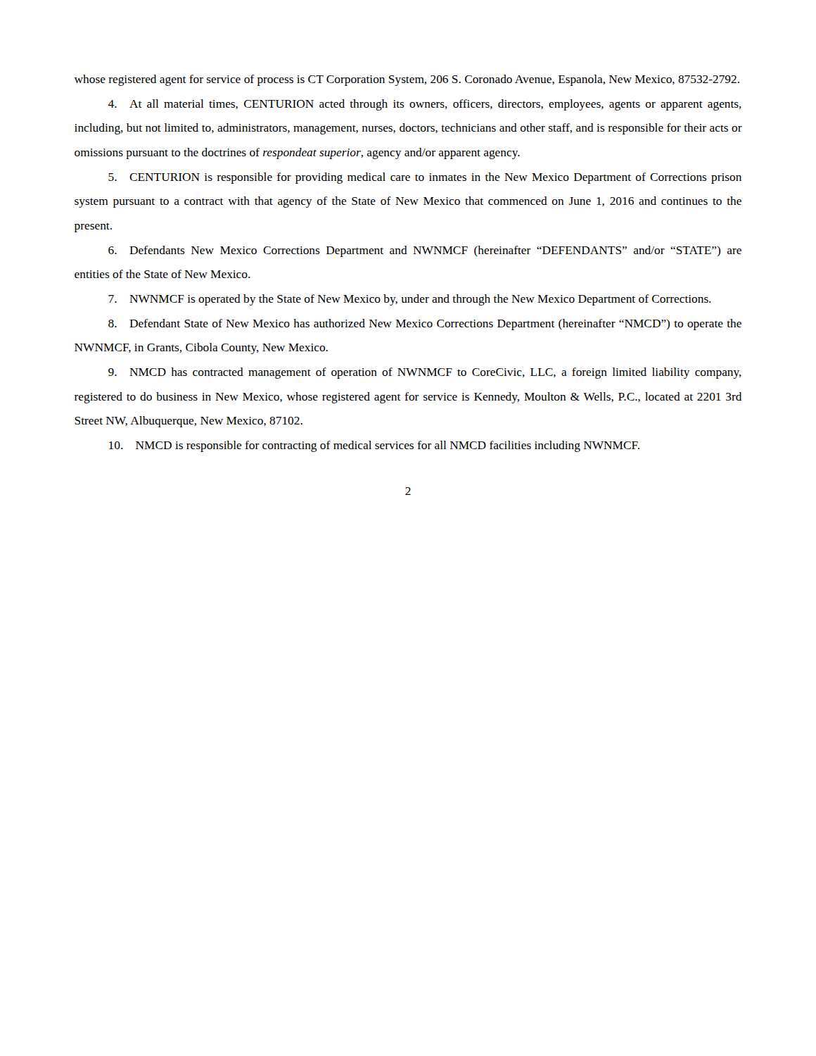whose registered agent for service of process is CT Corporation System, 206 S. Coronado Avenue, Espanola, New Mexico, 87532-2792.
4. At all material times, CENTURION acted through its owners, officers, directors, employees, agents or apparent agents, including, but not limited to, administrators, management, nurses, doctors, technicians and other staff, and is responsible for their acts or omissions pursuant to the doctrines of respondeat superior, agency and/or apparent agency.
5. CENTURION is responsible for providing medical care to inmates in the New Mexico Department of Corrections prison system pursuant to a contract with that agency of the State of New Mexico that commenced on June 1, 2016 and continues to the present.
6. Defendants New Mexico Corrections Department and NWNMCF (hereinafter “DEFENDANTS” and/or “STATE”) are entities of the State of New Mexico.
7. NWNMCF is operated by the State of New Mexico by, under and through the New Mexico Department of Corrections.
8. Defendant State of New Mexico has authorized New Mexico Corrections Department (hereinafter “NMCD”) to operate the NWNMCF, in Grants, Cibola County, New Mexico.
9. NMCD has contracted management of operation of NWNMCF to CoreCivic, LLC, a foreign limited liability company, registered to do business in New Mexico, whose registered agent for service is Kennedy, Moulton & Wells, P.C., located at 2201 3rd Street NW, Albuquerque, New Mexico, 87102.
10. NMCD is responsible for contracting of medical services for all NMCD facilities including NWNMCF.
2